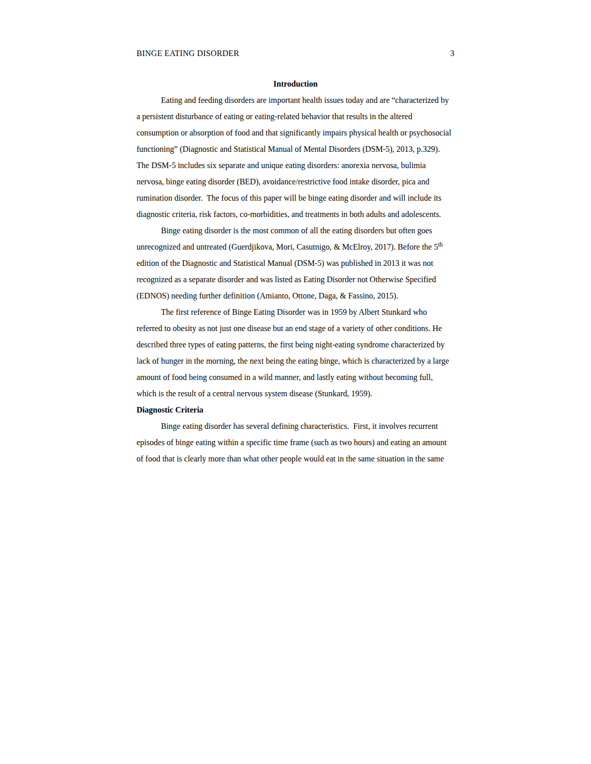Binge Eating Disorder 3
Introduction
Eating and feeding disorders are important health issues today and are “characterized by a persistent disturbance of eating or eating-related behavior that results in the altered consumption or absorption of food and that significantly impairs physical health or psychosocial functioning” (Diagnostic and Statistical Manual of Mental Disorders (DSM-5), 2013, p.329). The DSM-5 includes six separate and unique eating disorders: anorexia nervosa, bulimia nervosa, binge eating disorder (BED), avoidance/restrictive food intake disorder, pica and rumination disorder. The focus of this paper will be binge eating disorder and will include its diagnostic criteria, risk factors, co-morbidities, and treatments in both adults and adolescents.
Binge eating disorder is the most common of all the eating disorders but often goes unrecognized and untreated (Guerdjikova, Mori, Casutnigo, & McElroy, 2017). Before the 5th edition of the Diagnostic and Statistical Manual (DSM-5) was published in 2013 it was not recognized as a separate disorder and was listed as Eating Disorder not Otherwise Specified (EDNOS) needing further definition (Amianto, Ottone, Daga, & Fassino, 2015).
The first reference of Binge Eating Disorder was in 1959 by Albert Stunkard who referred to obesity as not just one disease but an end stage of a variety of other conditions. He described three types of eating patterns, the first being night-eating syndrome characterized by lack of hunger in the morning, the next being the eating binge, which is characterized by a large amount of food being consumed in a wild manner, and lastly eating without becoming full, which is the result of a central nervous system disease (Stunkard, 1959).
Diagnostic Criteria
Binge eating disorder has several defining characteristics. First, it involves recurrent episodes of binge eating within a specific time frame (such as two hours) and eating an amount of food that is clearly more than what other people would eat in the same situation in the same